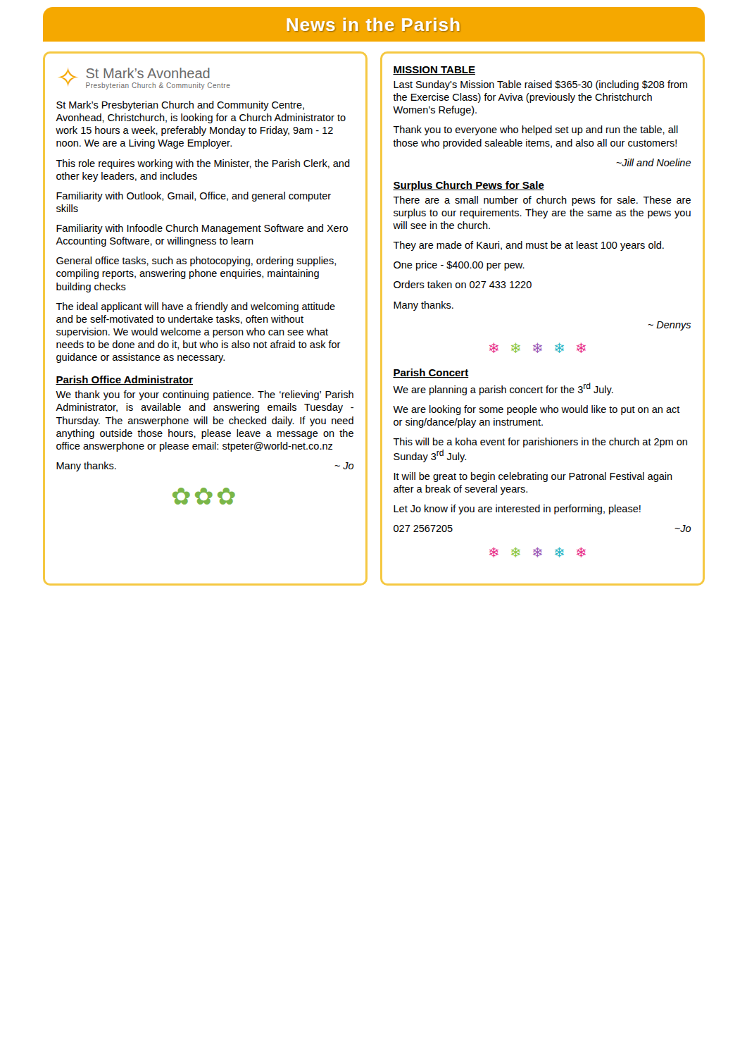News in the Parish
✧
St Mark’s Avonhead
Presbyterian Church & Community Centre
St Mark’s Presbyterian Church and Community Centre, Avonhead, Christchurch, is looking for a Church Administrator to work 15 hours a week, preferably Monday to Friday, 9am - 12 noon. We are a Living Wage Employer.
This role requires working with the Minister, the Parish Clerk, and other key leaders, and includes
Familiarity with Outlook, Gmail, Office, and general computer skills
Familiarity with Infoodle Church Management Software and Xero Accounting Software, or willingness to learn
General office tasks, such as photocopying, ordering supplies, compiling reports, answering phone enquiries, maintaining building checks
The ideal applicant will have a friendly and welcoming attitude and be self-motivated to undertake tasks, often without supervision. We would welcome a person who can see what needs to be done and do it, but who is also not afraid to ask for guidance or assistance as necessary.
Parish Office Administrator
We thank you for your continuing patience. The ‘relieving’ Parish Administrator, is available and answering emails Tuesday - Thursday. The answerphone will be checked daily. If you need anything outside those hours, please leave a message on the office answerphone or please email: stpeter@world-net.co.nz
Many thanks. ~ Jo
✿✿✿
MISSION TABLE
Last Sunday's Mission Table raised $365-30 (including $208 from the Exercise Class) for Aviva (previously the Christchurch Women’s Refuge).
Thank you to everyone who helped set up and run the table, all those who provided saleable items, and also all our customers!
~Jill and Noeline
Surplus Church Pews for Sale
There are a small number of church pews for sale. These are surplus to our requirements. They are the same as the pews you will see in the church.
They are made of Kauri, and must be at least 100 years old.
One price - $400.00 per pew.
Orders taken on 027 433 1220
Many thanks.
~ Dennys
❄❄❄❄❄
Parish Concert
We are planning a parish concert for the 3rd July.
We are looking for some people who would like to put on an act or sing/dance/play an instrument.
This will be a koha event for parishioners in the church at 2pm on Sunday 3rd July.
It will be great to begin celebrating our Patronal Festival again after a break of several years.
Let Jo know if you are interested in performing, please!
027 2567205 ~Jo
❄❄❄❄❄